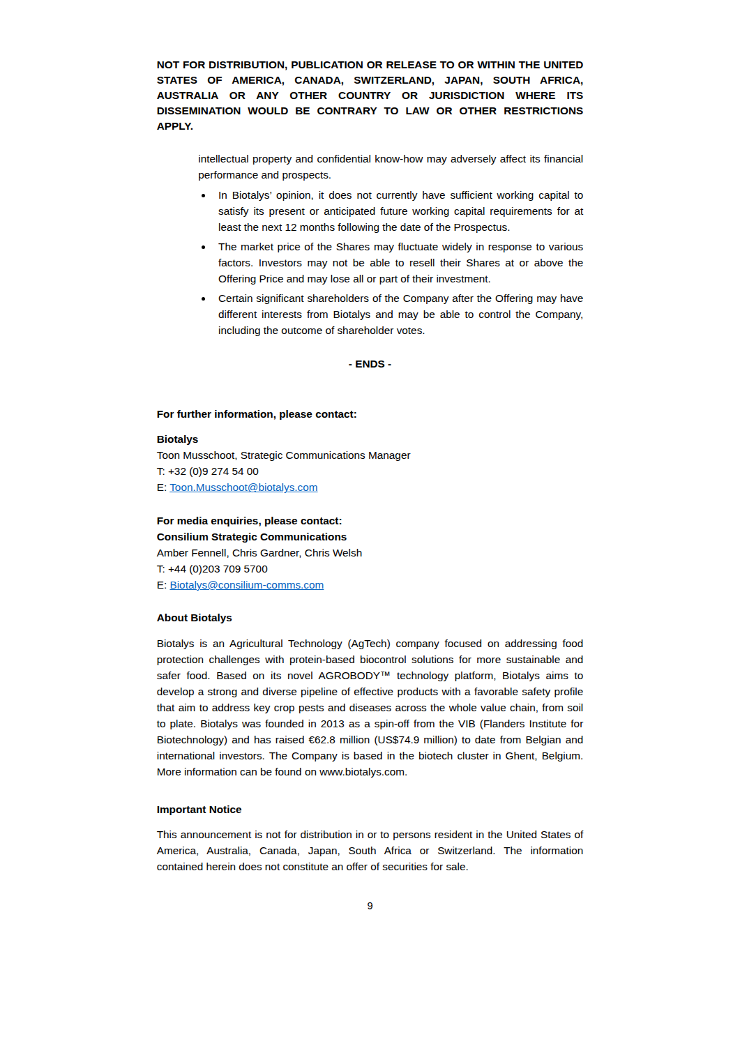NOT FOR DISTRIBUTION, PUBLICATION OR RELEASE TO OR WITHIN THE UNITED STATES OF AMERICA, CANADA, SWITZERLAND, JAPAN, SOUTH AFRICA, AUSTRALIA OR ANY OTHER COUNTRY OR JURISDICTION WHERE ITS DISSEMINATION WOULD BE CONTRARY TO LAW OR OTHER RESTRICTIONS APPLY.
intellectual property and confidential know-how may adversely affect its financial performance and prospects.
In Biotalys’ opinion, it does not currently have sufficient working capital to satisfy its present or anticipated future working capital requirements for at least the next 12 months following the date of the Prospectus.
The market price of the Shares may fluctuate widely in response to various factors. Investors may not be able to resell their Shares at or above the Offering Price and may lose all or part of their investment.
Certain significant shareholders of the Company after the Offering may have different interests from Biotalys and may be able to control the Company, including the outcome of shareholder votes.
- ENDS -
For further information, please contact:
Biotalys
Toon Musschoot, Strategic Communications Manager
T: +32 (0)9 274 54 00
E: Toon.Musschoot@biotalys.com
For media enquiries, please contact:
Consilium Strategic Communications
Amber Fennell, Chris Gardner, Chris Welsh
T: +44 (0)203 709 5700
E: Biotalys@consilium-comms.com
About Biotalys
Biotalys is an Agricultural Technology (AgTech) company focused on addressing food protection challenges with protein-based biocontrol solutions for more sustainable and safer food. Based on its novel AGROBODY™ technology platform, Biotalys aims to develop a strong and diverse pipeline of effective products with a favorable safety profile that aim to address key crop pests and diseases across the whole value chain, from soil to plate. Biotalys was founded in 2013 as a spin-off from the VIB (Flanders Institute for Biotechnology) and has raised €62.8 million (US$74.9 million) to date from Belgian and international investors. The Company is based in the biotech cluster in Ghent, Belgium. More information can be found on www.biotalys.com.
Important Notice
This announcement is not for distribution in or to persons resident in the United States of America, Australia, Canada, Japan, South Africa or Switzerland. The information contained herein does not constitute an offer of securities for sale.
9